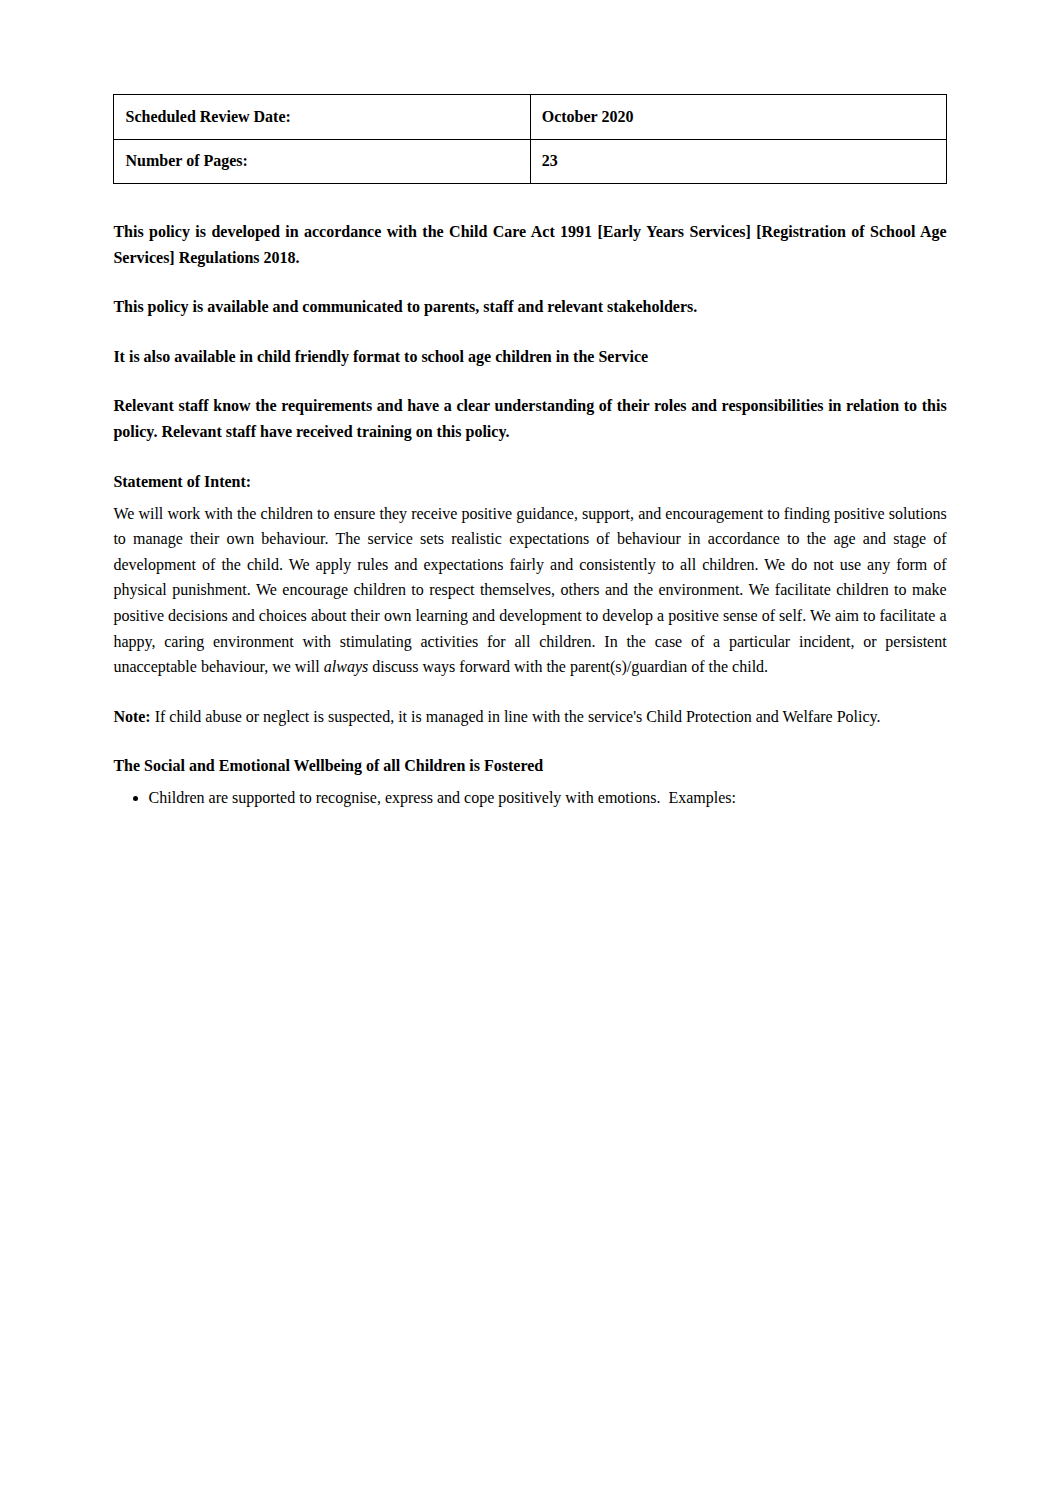| Scheduled Review Date: | October 2020 |
| Number of Pages: | 23 |
This policy is developed in accordance with the Child Care Act 1991 [Early Years Services] [Registration of School Age Services] Regulations 2018.
This policy is available and communicated to parents, staff and relevant stakeholders.
It is also available in child friendly format to school age children in the Service
Relevant staff know the requirements and have a clear understanding of their roles and responsibilities in relation to this policy. Relevant staff have received training on this policy.
Statement of Intent:
We will work with the children to ensure they receive positive guidance, support, and encouragement to finding positive solutions to manage their own behaviour. The service sets realistic expectations of behaviour in accordance to the age and stage of development of the child. We apply rules and expectations fairly and consistently to all children. We do not use any form of physical punishment. We encourage children to respect themselves, others and the environment. We facilitate children to make positive decisions and choices about their own learning and development to develop a positive sense of self. We aim to facilitate a happy, caring environment with stimulating activities for all children. In the case of a particular incident, or persistent unacceptable behaviour, we will always discuss ways forward with the parent(s)/guardian of the child.
Note: If child abuse or neglect is suspected, it is managed in line with the service's Child Protection and Welfare Policy.
The Social and Emotional Wellbeing of all Children is Fostered
Children are supported to recognise, express and cope positively with emotions. Examples: